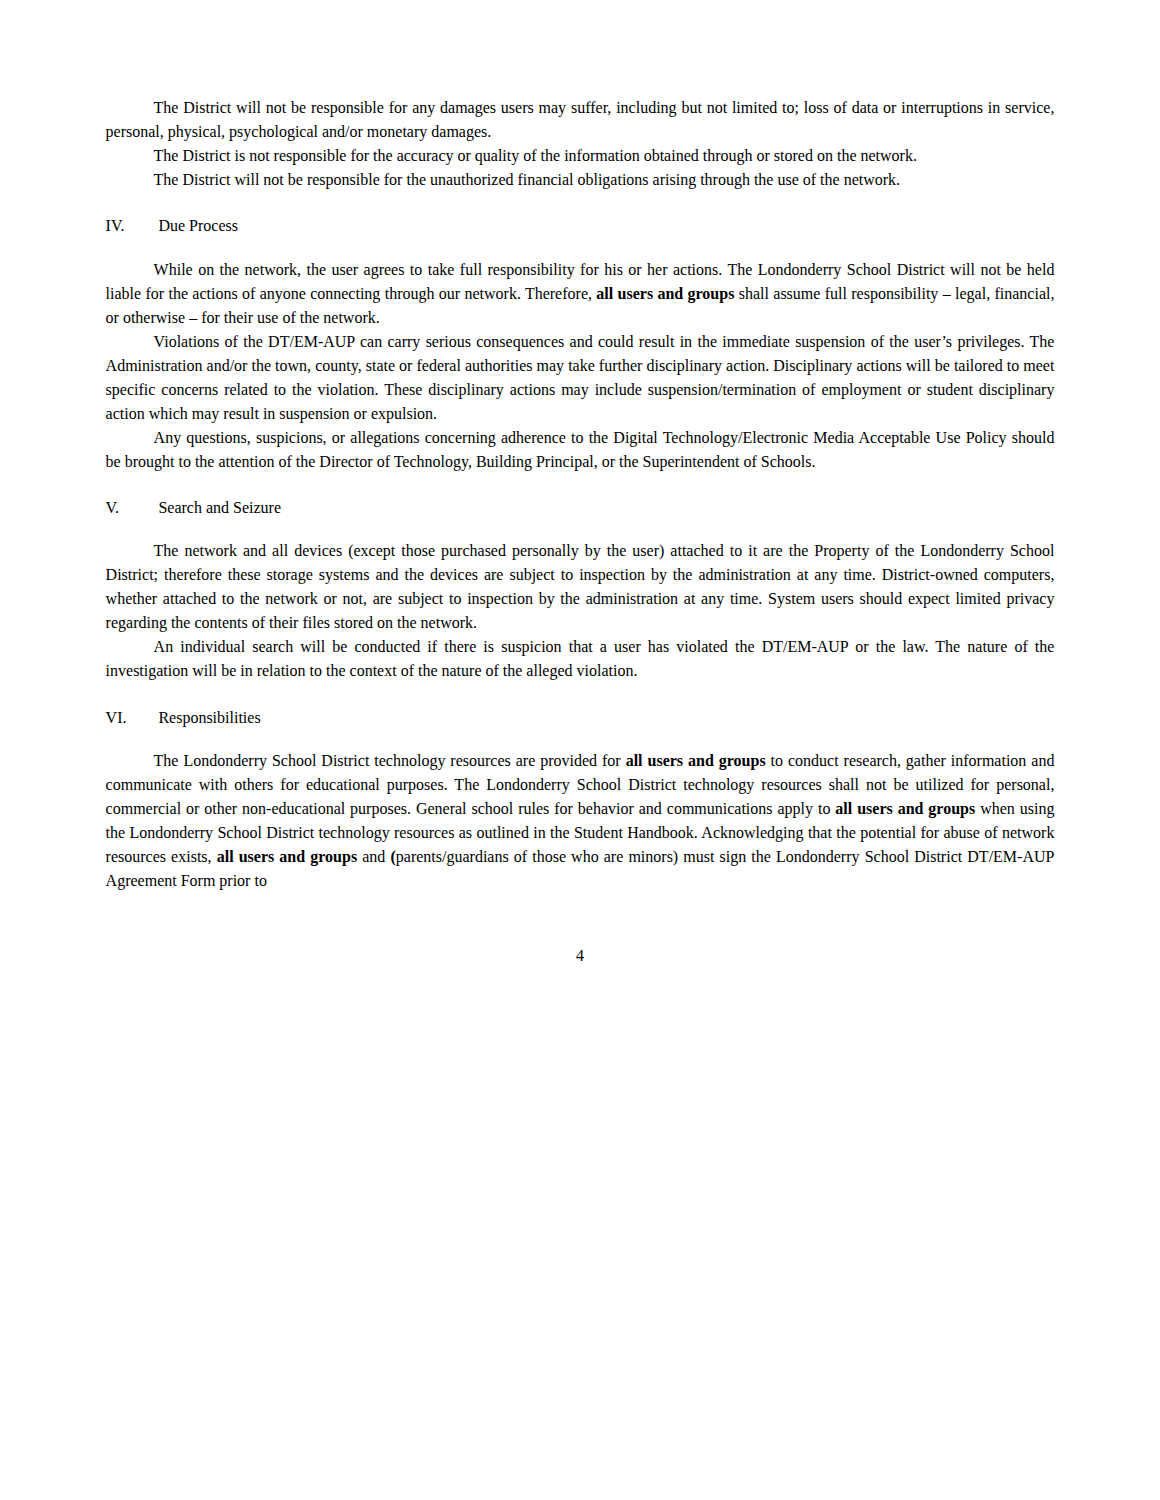The District will not be responsible for any damages users may suffer, including but not limited to; loss of data or interruptions in service, personal, physical, psychological and/or monetary damages.
The District is not responsible for the accuracy or quality of the information obtained through or stored on the network.
The District will not be responsible for the unauthorized financial obligations arising through the use of the network.
IV. Due Process
While on the network, the user agrees to take full responsibility for his or her actions. The Londonderry School District will not be held liable for the actions of anyone connecting through our network. Therefore, all users and groups shall assume full responsibility – legal, financial, or otherwise – for their use of the network.
Violations of the DT/EM-AUP can carry serious consequences and could result in the immediate suspension of the user’s privileges. The Administration and/or the town, county, state or federal authorities may take further disciplinary action. Disciplinary actions will be tailored to meet specific concerns related to the violation. These disciplinary actions may include suspension/termination of employment or student disciplinary action which may result in suspension or expulsion.
Any questions, suspicions, or allegations concerning adherence to the Digital Technology/Electronic Media Acceptable Use Policy should be brought to the attention of the Director of Technology, Building Principal, or the Superintendent of Schools.
V. Search and Seizure
The network and all devices (except those purchased personally by the user) attached to it are the Property of the Londonderry School District; therefore these storage systems and the devices are subject to inspection by the administration at any time. District-owned computers, whether attached to the network or not, are subject to inspection by the administration at any time. System users should expect limited privacy regarding the contents of their files stored on the network.
An individual search will be conducted if there is suspicion that a user has violated the DT/EM-AUP or the law. The nature of the investigation will be in relation to the context of the nature of the alleged violation.
VI. Responsibilities
The Londonderry School District technology resources are provided for all users and groups to conduct research, gather information and communicate with others for educational purposes. The Londonderry School District technology resources shall not be utilized for personal, commercial or other non-educational purposes. General school rules for behavior and communications apply to all users and groups when using the Londonderry School District technology resources as outlined in the Student Handbook. Acknowledging that the potential for abuse of network resources exists, all users and groups and (parents/guardians of those who are minors) must sign the Londonderry School District DT/EM-AUP Agreement Form prior to
4